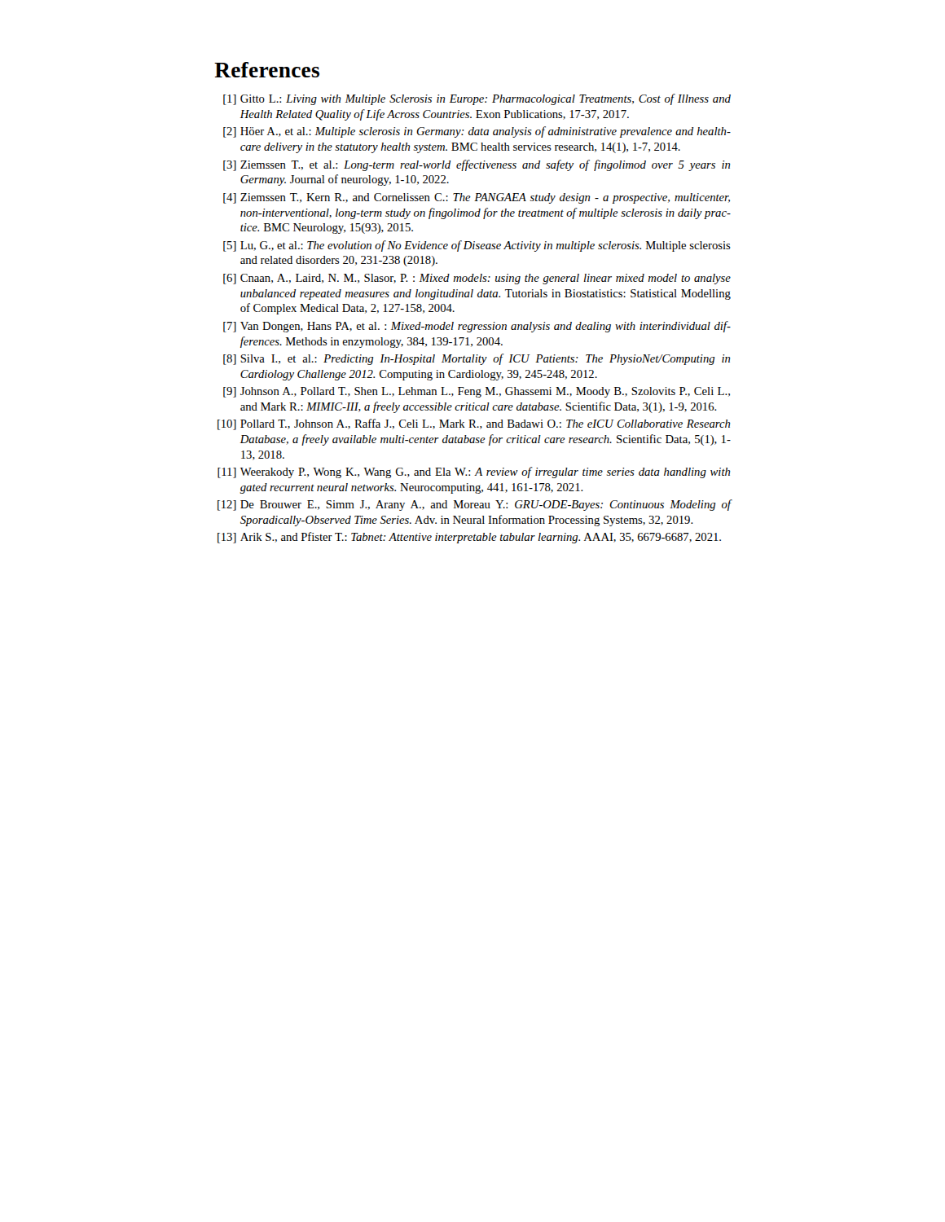References
[1] Gitto L.: Living with Multiple Sclerosis in Europe: Pharmacological Treatments, Cost of Illness and Health Related Quality of Life Across Countries. Exon Publications, 17-37, 2017.
[2] Höer A., et al.: Multiple sclerosis in Germany: data analysis of administrative prevalence and healthcare delivery in the statutory health system. BMC health services research, 14(1), 1-7, 2014.
[3] Ziemssen T., et al.: Long-term real-world effectiveness and safety of fingolimod over 5 years in Germany. Journal of neurology, 1-10, 2022.
[4] Ziemssen T., Kern R., and Cornelissen C.: The PANGAEA study design - a prospective, multicenter, non-interventional, long-term study on fingolimod for the treatment of multiple sclerosis in daily practice. BMC Neurology, 15(93), 2015.
[5] Lu, G., et al.: The evolution of No Evidence of Disease Activity in multiple sclerosis. Multiple sclerosis and related disorders 20, 231-238 (2018).
[6] Cnaan, A., Laird, N. M., Slasor, P. : Mixed models: using the general linear mixed model to analyse unbalanced repeated measures and longitudinal data. Tutorials in Biostatistics: Statistical Modelling of Complex Medical Data, 2, 127-158, 2004.
[7] Van Dongen, Hans PA, et al. : Mixed-model regression analysis and dealing with interindividual differences. Methods in enzymology, 384, 139-171, 2004.
[8] Silva I., et al.: Predicting In-Hospital Mortality of ICU Patients: The PhysioNet/Computing in Cardiology Challenge 2012. Computing in Cardiology, 39, 245-248, 2012.
[9] Johnson A., Pollard T., Shen L., Lehman L., Feng M., Ghassemi M., Moody B., Szolovits P., Celi L., and Mark R.: MIMIC-III, a freely accessible critical care database. Scientific Data, 3(1), 1-9, 2016.
[10] Pollard T., Johnson A., Raffa J., Celi L., Mark R., and Badawi O.: The eICU Collaborative Research Database, a freely available multi-center database for critical care research. Scientific Data, 5(1), 1-13, 2018.
[11] Weerakody P., Wong K., Wang G., and Ela W.: A review of irregular time series data handling with gated recurrent neural networks. Neurocomputing, 441, 161-178, 2021.
[12] De Brouwer E., Simm J., Arany A., and Moreau Y.: GRU-ODE-Bayes: Continuous Modeling of Sporadically-Observed Time Series. Adv. in Neural Information Processing Systems, 32, 2019.
[13] Arik S., and Pfister T.: Tabnet: Attentive interpretable tabular learning. AAAI, 35, 6679-6687, 2021.